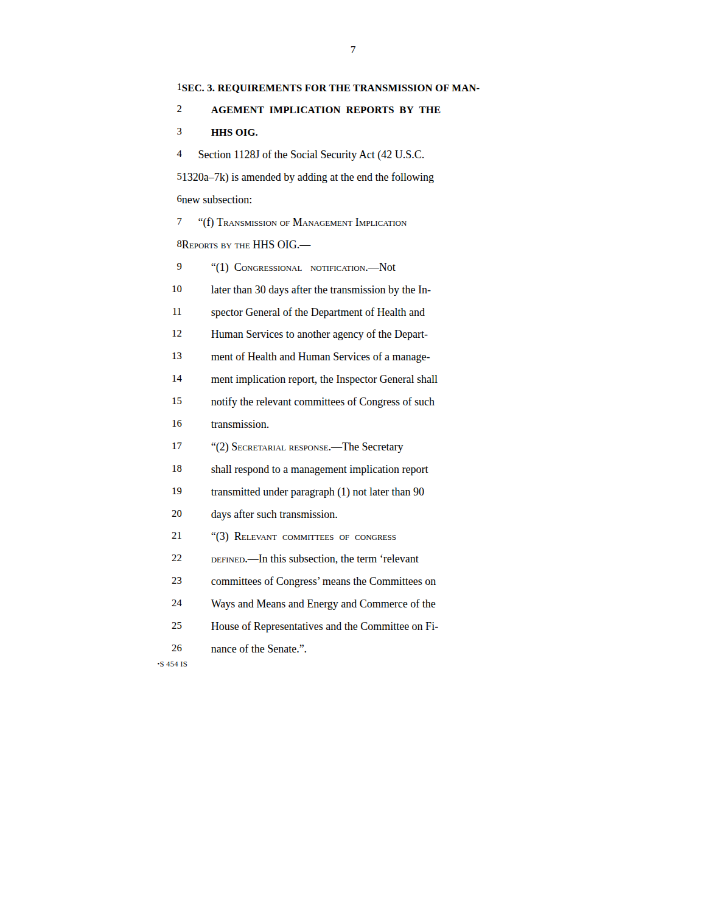7
| 1 | SEC. 3. REQUIREMENTS FOR THE TRANSMISSION OF MAN- |
| 2 | AGEMENT IMPLICATION REPORTS BY THE |
| 3 | HHS OIG. |
| 4 | Section 1128J of the Social Security Act (42 U.S.C. |
| 5 | 1320a–7k) is amended by adding at the end the following |
| 6 | new subsection: |
| 7 | “(f) Transmission of Management Implication |
| 8 | Reports by the HHS OIG .— |
| 9 | “(1) Congressional notification .—Not |
| 10 | later than 30 days after the transmission by the In- |
| 11 | spector General of the Department of Health and |
| 12 | Human Services to another agency of the Depart- |
| 13 | ment of Health and Human Services of a manage- |
| 14 | ment implication report, the Inspector General shall |
| 15 | notify the relevant committees of Congress of such |
| 16 | transmission. |
| 17 | “(2) Secretarial response .—The Secretary |
| 18 | shall respond to a management implication report |
| 19 | transmitted under paragraph (1) not later than 90 |
| 20 | days after such transmission. |
| 21 | “(3) Relevant committees of congress |
| 22 | defined .—In this subsection, the term ‘relevant |
| 23 | committees of Congress’ means the Committees on |
| 24 | Ways and Means and Energy and Commerce of the |
| 25 | House of Representatives and the Committee on Fi- |
| 26 | nance of the Senate.”. |
•S 454 IS